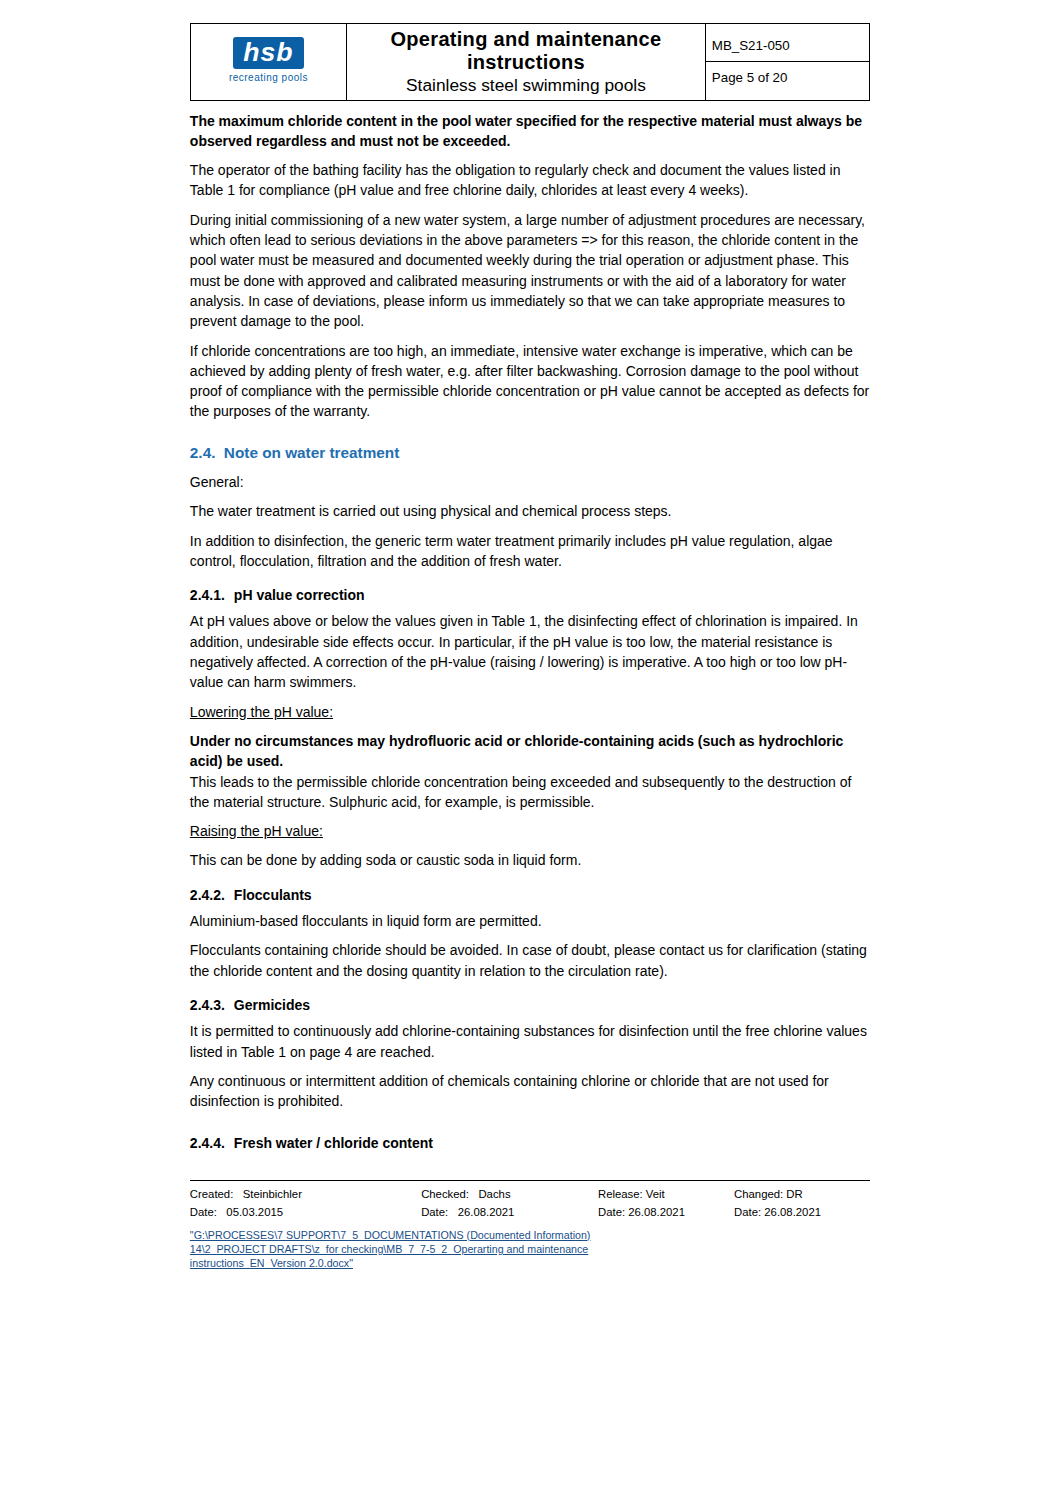| hsb recreating pools | Operating and maintenance instructions Stainless steel swimming pools | / MB_S21-050 / / Page 5 of 20 / |
The maximum chloride content in the pool water specified for the respective material must always be observed regardless and must not be exceeded.
The operator of the bathing facility has the obligation to regularly check and document the values listed in Table 1 for compliance (pH value and free chlorine daily, chlorides at least every 4 weeks).
During initial commissioning of a new water system, a large number of adjustment procedures are necessary, which often lead to serious deviations in the above parameters => for this reason, the chloride content in the pool water must be measured and documented weekly during the trial operation or adjustment phase. This must be done with approved and calibrated measuring instruments or with the aid of a laboratory for water analysis. In case of deviations, please inform us immediately so that we can take appropriate measures to prevent damage to the pool.
If chloride concentrations are too high, an immediate, intensive water exchange is imperative, which can be achieved by adding plenty of fresh water, e.g. after filter backwashing. Corrosion damage to the pool without proof of compliance with the permissible chloride concentration or pH value cannot be accepted as defects for the purposes of the warranty.
2.4. Note on water treatment
General:
The water treatment is carried out using physical and chemical process steps.
In addition to disinfection, the generic term water treatment primarily includes pH value regulation, algae control, flocculation, filtration and the addition of fresh water.
2.4.1. pH value correction
At pH values above or below the values given in Table 1, the disinfecting effect of chlorination is impaired. In addition, undesirable side effects occur. In particular, if the pH value is too low, the material resistance is negatively affected. A correction of the pH-value (raising / lowering) is imperative. A too high or too low pH-value can harm swimmers.
Lowering the pH value:
Under no circumstances may hydrofluoric acid or chloride-containing acids (such as hydrochloric acid) be used.
This leads to the permissible chloride concentration being exceeded and subsequently to the destruction of the material structure. Sulphuric acid, for example, is permissible.
Raising the pH value:
This can be done by adding soda or caustic soda in liquid form.
2.4.2. Flocculants
Aluminium-based flocculants in liquid form are permitted.
Flocculants containing chloride should be avoided. In case of doubt, please contact us for clarification (stating the chloride content and the dosing quantity in relation to the circulation rate).
2.4.3. Germicides
It is permitted to continuously add chlorine-containing substances for disinfection until the free chlorine values listed in Table 1 on page 4 are reached.
Any continuous or intermittent addition of chemicals containing chlorine or chloride that are not used for disinfection is prohibited.
2.4.4. Fresh water / chloride content
| Created: Steinbichler | Checked: Dachs | Release: Veit | Changed: DR |
| Date: 05.03.2015 | Date: 26.08.2021 | Date: 26.08.2021 | Date: 26.08.2021 |
"G:\PROCESSES\7 SUPPORT\7_5_DOCUMENTATIONS (Documented Information)
14\2_PROJECT DRAFTS\z_for checking\MB_7_7-5_2_Operarting and maintenance
instructions_EN_Version 2.0.docx"